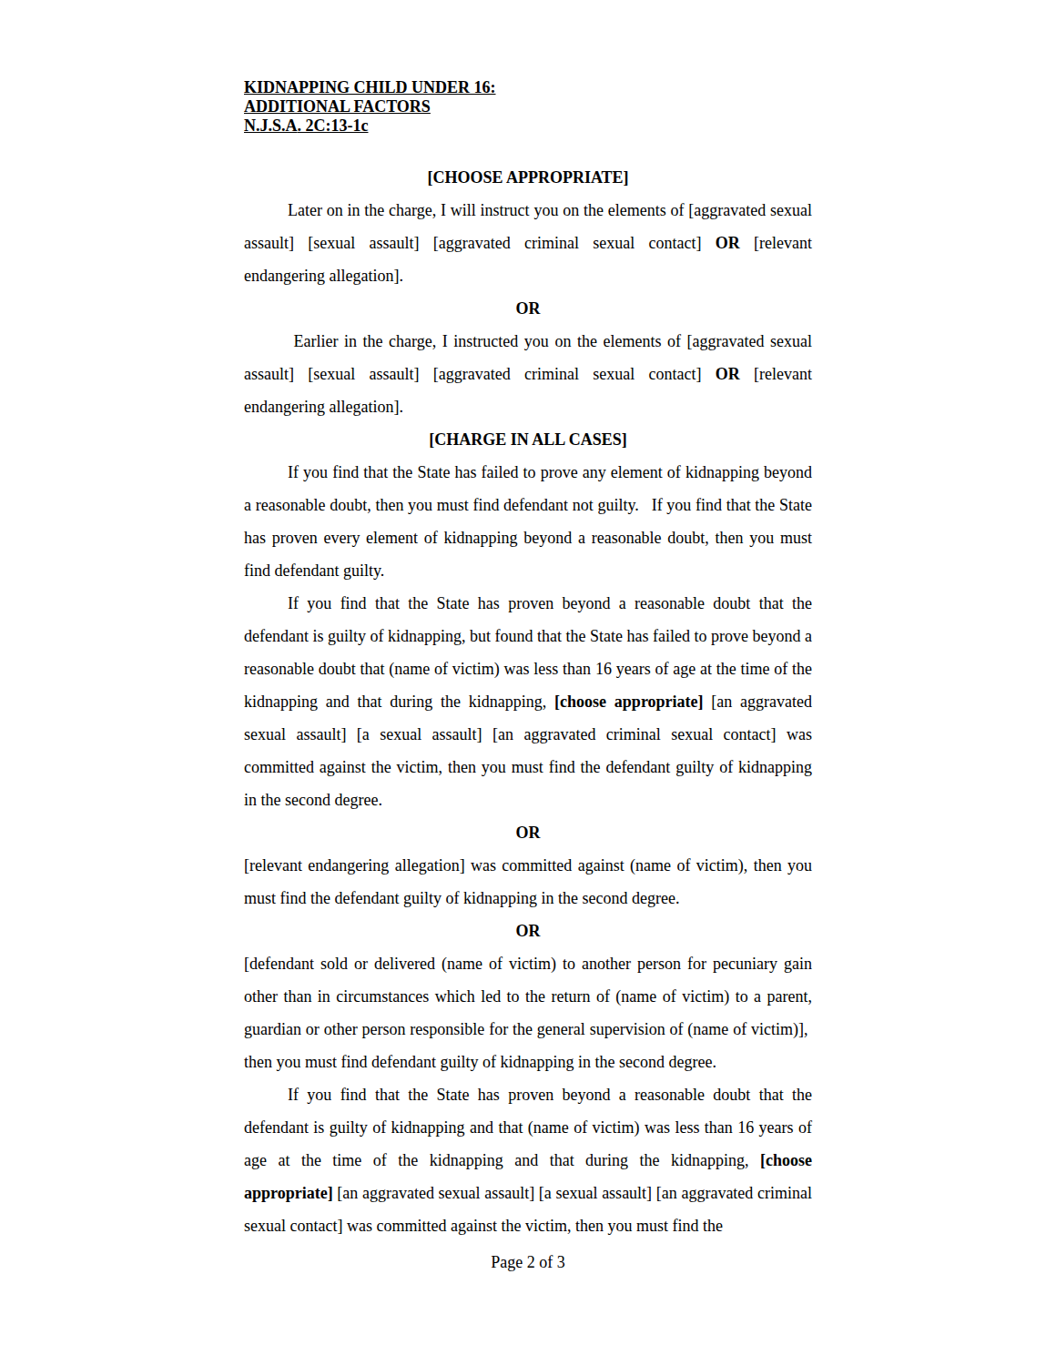KIDNAPPING CHILD UNDER 16:
ADDITIONAL FACTORS
N.J.S.A. 2C:13-1c
[CHOOSE APPROPRIATE]
Later on in the charge, I will instruct you on the elements of [aggravated sexual assault] [sexual assault] [aggravated criminal sexual contact] OR [relevant endangering allegation].
OR
Earlier in the charge, I instructed you on the elements of [aggravated sexual assault] [sexual assault] [aggravated criminal sexual contact] OR [relevant endangering allegation].
[CHARGE IN ALL CASES]
If you find that the State has failed to prove any element of kidnapping beyond a reasonable doubt, then you must find defendant not guilty. If you find that the State has proven every element of kidnapping beyond a reasonable doubt, then you must find defendant guilty.
If you find that the State has proven beyond a reasonable doubt that the defendant is guilty of kidnapping, but found that the State has failed to prove beyond a reasonable doubt that (name of victim) was less than 16 years of age at the time of the kidnapping and that during the kidnapping, [choose appropriate] [an aggravated sexual assault] [a sexual assault] [an aggravated criminal sexual contact] was committed against the victim, then you must find the defendant guilty of kidnapping in the second degree.
OR
[relevant endangering allegation] was committed against (name of victim), then you must find the defendant guilty of kidnapping in the second degree.
OR
[defendant sold or delivered (name of victim) to another person for pecuniary gain other than in circumstances which led to the return of (name of victim) to a parent, guardian or other person responsible for the general supervision of (name of victim)], then you must find defendant guilty of kidnapping in the second degree.
If you find that the State has proven beyond a reasonable doubt that the defendant is guilty of kidnapping and that (name of victim) was less than 16 years of age at the time of the kidnapping and that during the kidnapping, [choose appropriate] [an aggravated sexual assault] [a sexual assault] [an aggravated criminal sexual contact] was committed against the victim, then you must find the
Page 2 of 3